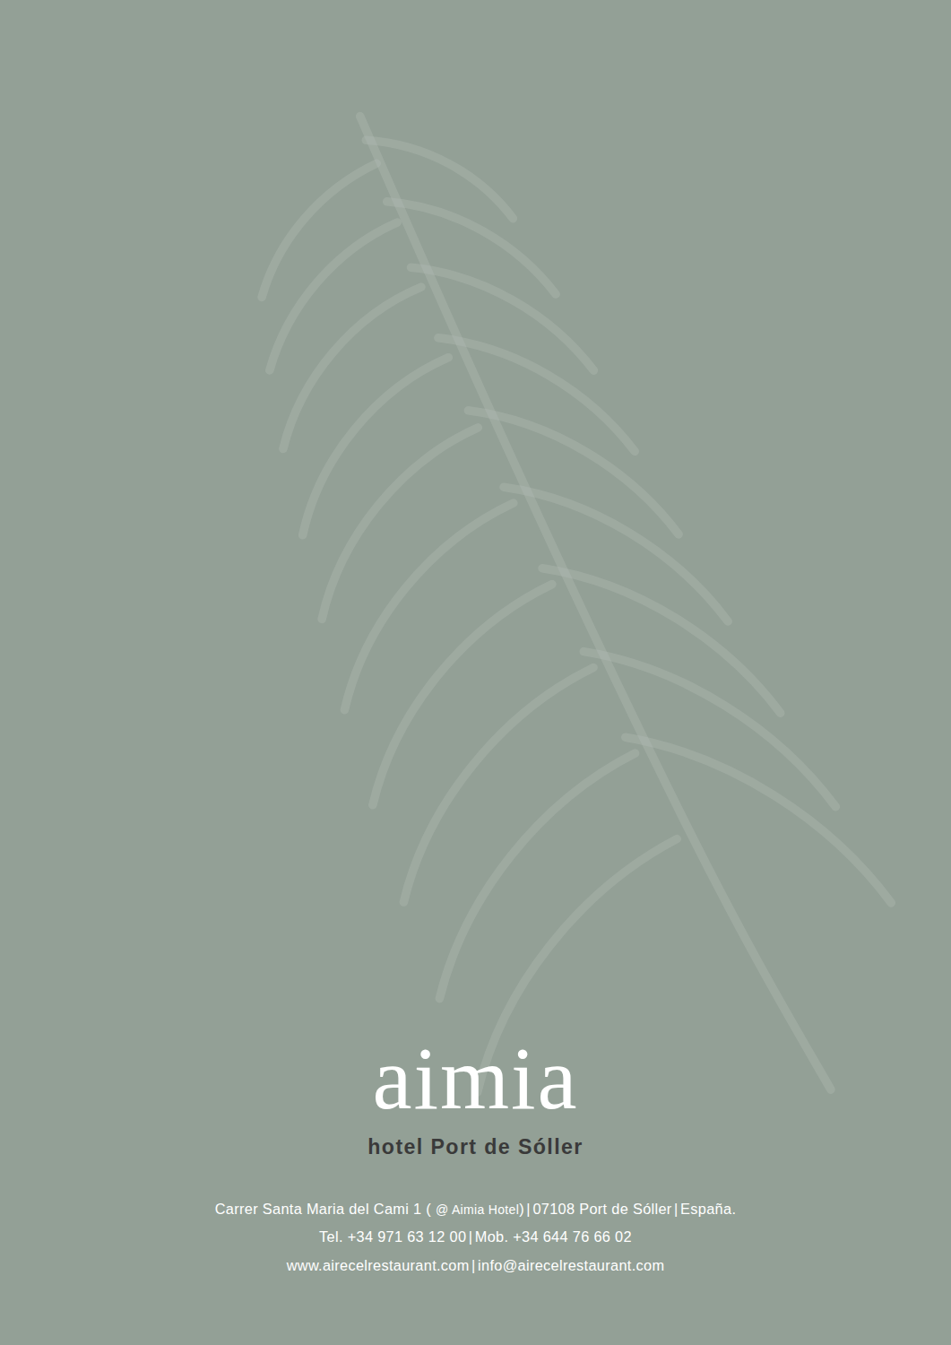aimia
hotel Port de Sóller
Carrer Santa Maria del Cami 1 ( @ Aimia Hotel)|07108 Port de Sóller|España.
Tel. +34 971 63 12 00|Mob. +34 644 76 66 02
www.airecelrestaurant.com|info@airecelrestaurant.com